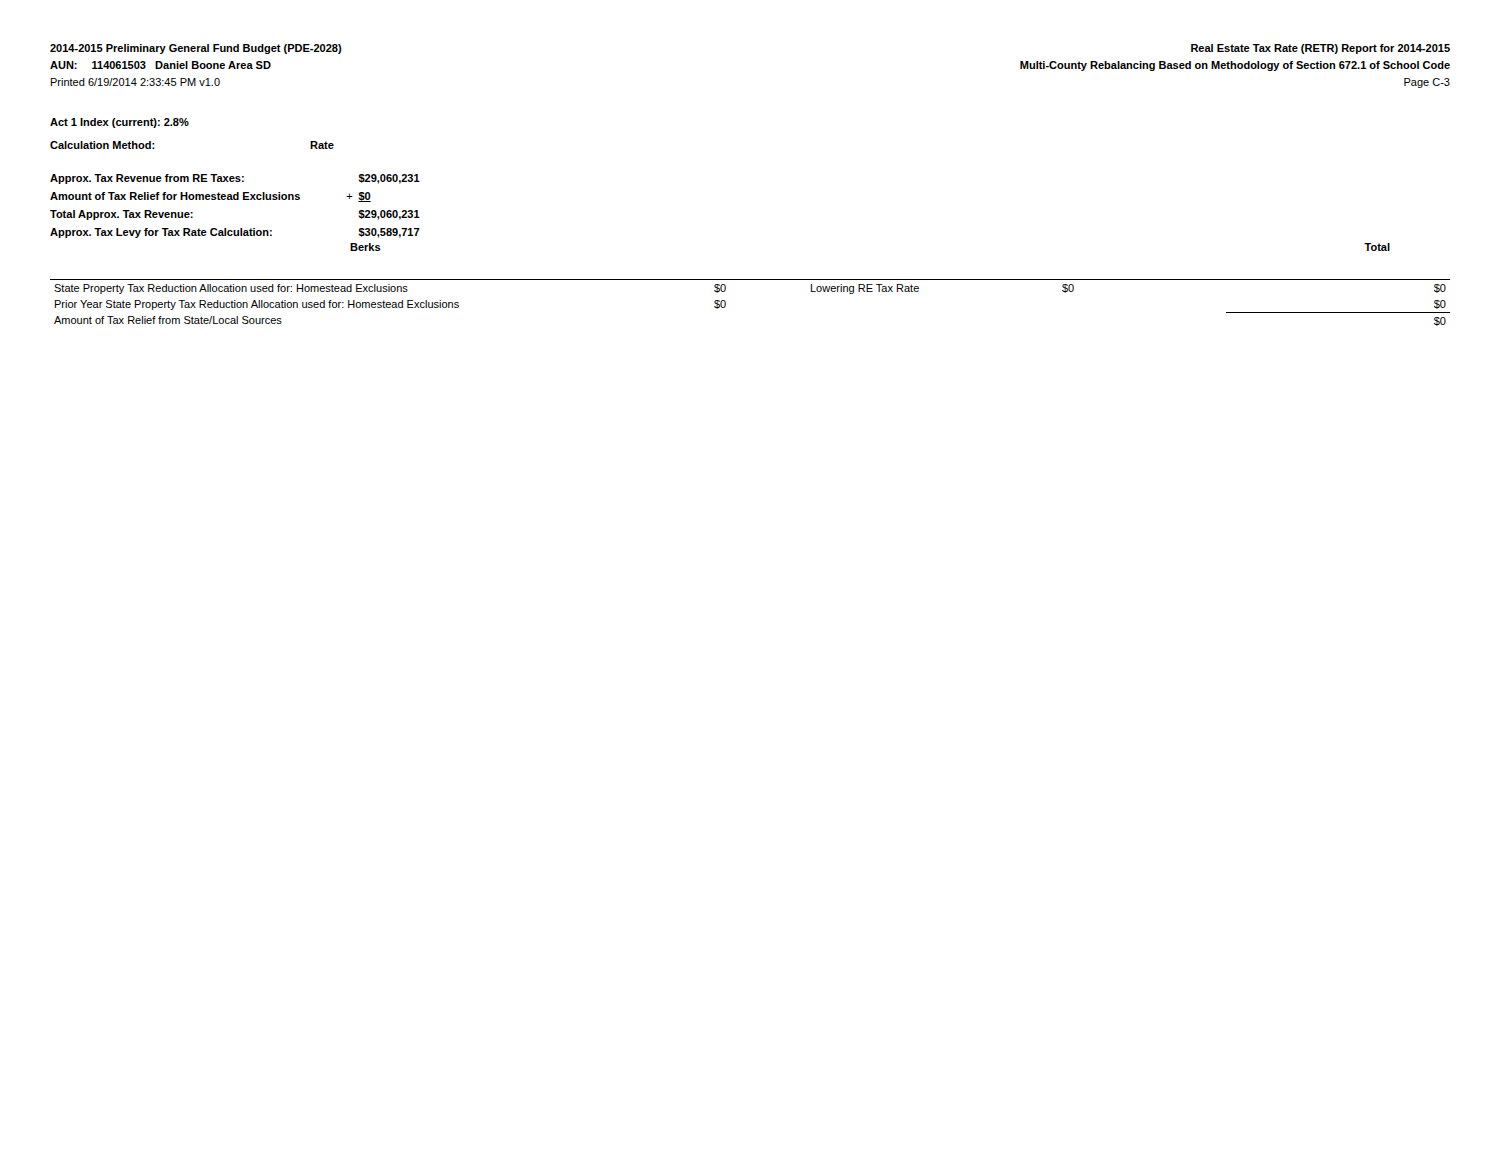2014-2015 Preliminary General Fund Budget (PDE-2028)
AUN: 114061503 Daniel Boone Area SD
Printed 6/19/2014 2:33:45 PM v1.0
Real Estate Tax Rate (RETR) Report for 2014-2015
Multi-County Rebalancing Based on Methodology of Section 672.1 of School Code
Page C-3
Act 1 Index (current): 2.8%
Calculation Method:
Rate
| Approx. Tax Revenue from RE Taxes: | | $29,060,231 |
| Amount of Tax Relief for Homestead Exclusions | + | $0 |
| Total Approx. Tax Revenue: | | $29,060,231 |
| Approx. Tax Levy for Tax Rate Calculation: | | $30,589,717 |
Berks
Total
| State Property Tax Reduction Allocation used for: Homestead Exclusions | $0 | Lowering RE Tax Rate | $0 | $0 |
| Prior Year State Property Tax Reduction Allocation used for: Homestead Exclusions | $0 | | | $0 |
| Amount of Tax Relief from State/Local Sources | | | | $0 |